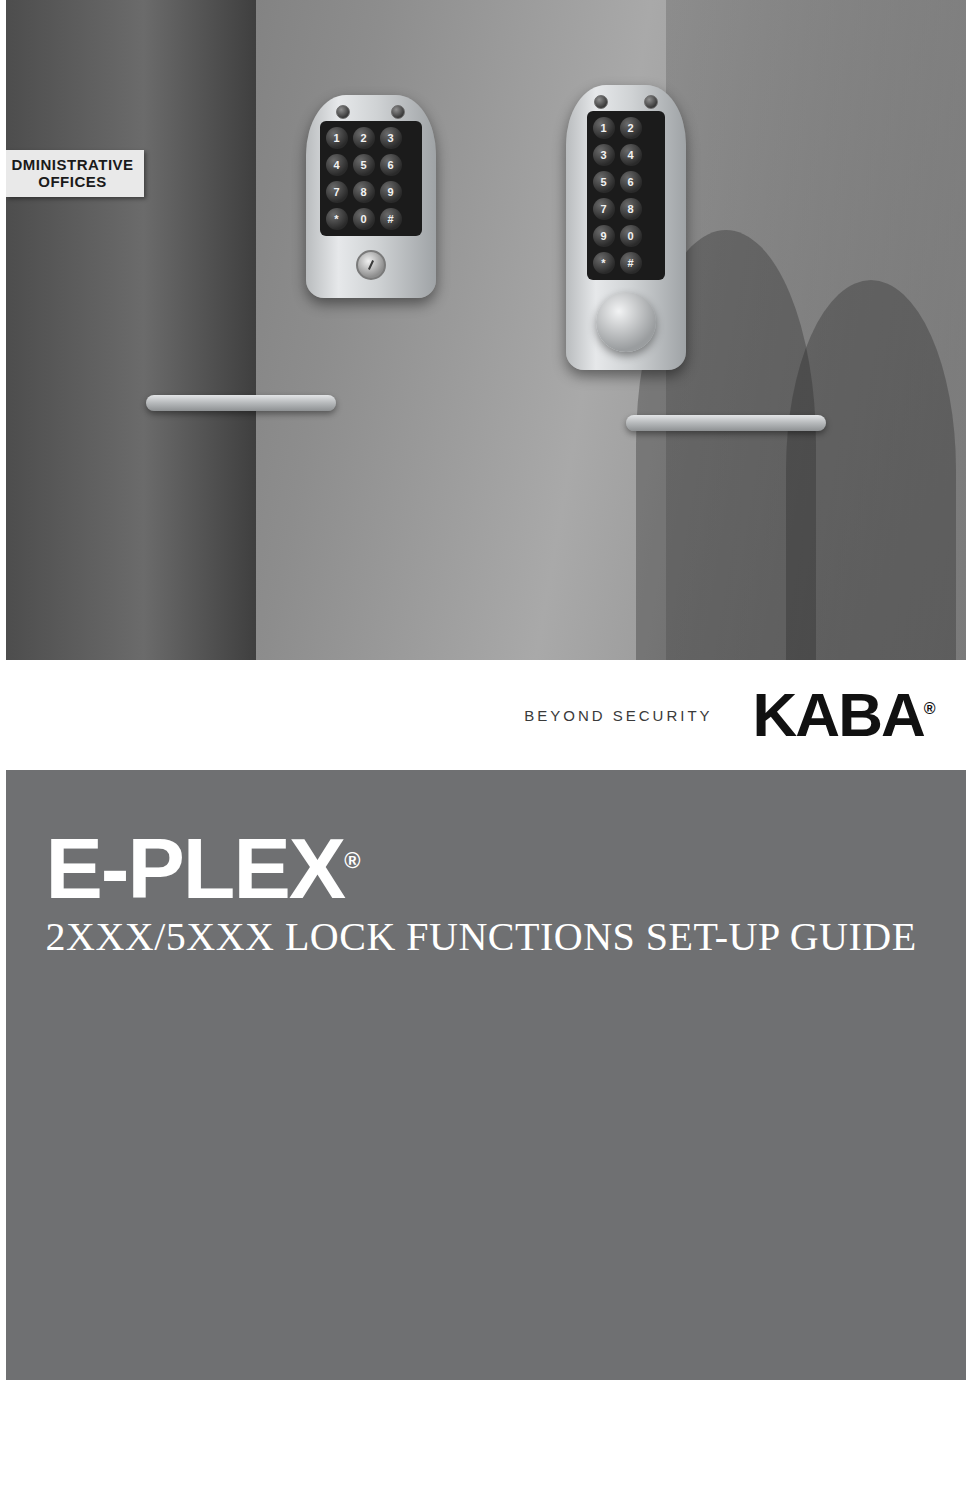DMINISTRATIVE
OFFICES
123 456 789 *0#
12 34 56 78 90 *#
BEYOND SECURITY
KABA®
E-PLEX®
2XXX/5XXX LOCK FUNCTIONS SET-UP GUIDE